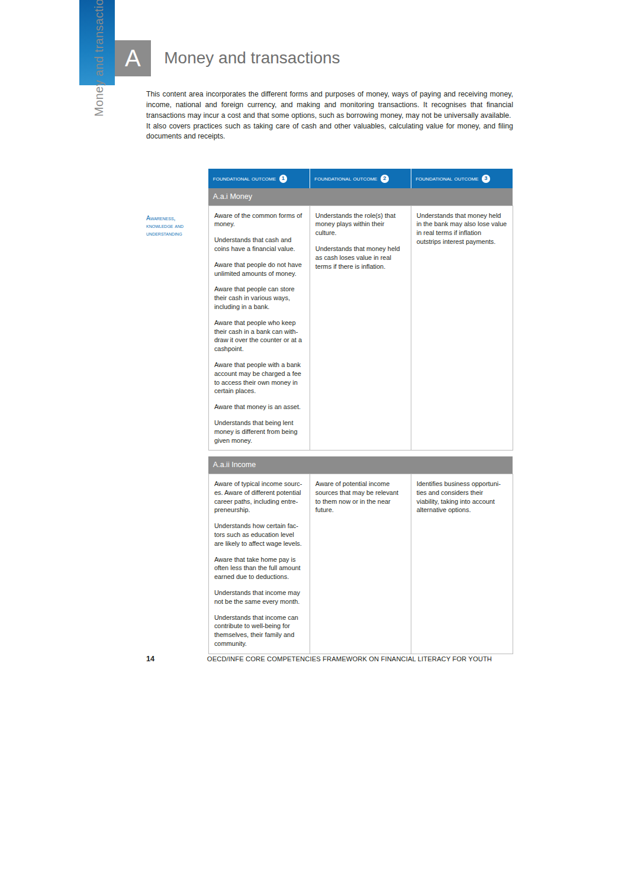Money and transactions
A
Money and transactions
This content area incorporates the different forms and purposes of money, ways of paying and receiving money, income, national and foreign currency, and making and monitoring transactions. It recognises that financial transactions may incur a cost and that some options, such as borrowing money, may not be universally available. It also covers practices such as taking care of cash and other valuables, calculating value for money, and filing documents and receipts.
| | Foundational outcome 1 | Foundational outcome 2 | Foundational outcome 3 |
| --- | --- | --- | --- |
| A.a | A.a.i Money |
| Awareness, knowledge and understanding | Aware of the common forms of money. Understands that cash and coins have a financial value. Aware that people do not have unlimited amounts of money. Aware that people can store their cash in various ways, including in a bank. Aware that people who keep their cash in a bank can with-draw it over the counter or at a cashpoint. Aware that people with a bank account may be charged a fee to access their own money in certain places. Aware that money is an asset. Understands that being lent money is different from being given money. | Understands the role(s) that money plays within their culture. Understands that money held as cash loses value in real terms if there is inflation. | Understands that money held in the bank may also lose value in real terms if inflation outstrips interest payments. |
| | A.a.ii Income |
| | Aware of typical income sourc-es. Aware of different potential career paths, including entre-preneurship. Understands how certain fac-tors such as education level are likely to affect wage levels. Aware that take home pay is often less than the full amount earned due to deductions. Understands that income may not be the same every month. Understands that income can contribute to well-being for themselves, their family and community. | Aware of potential income sources that may be relevant to them now or in the near future. | Identifies business opportuni-ties and considers their viability, taking into account alternative options. |
14
OECD/INFE CORE COMPETENCIES FRAMEWORK ON FINANCIAL LITERACY FOR YOUTH